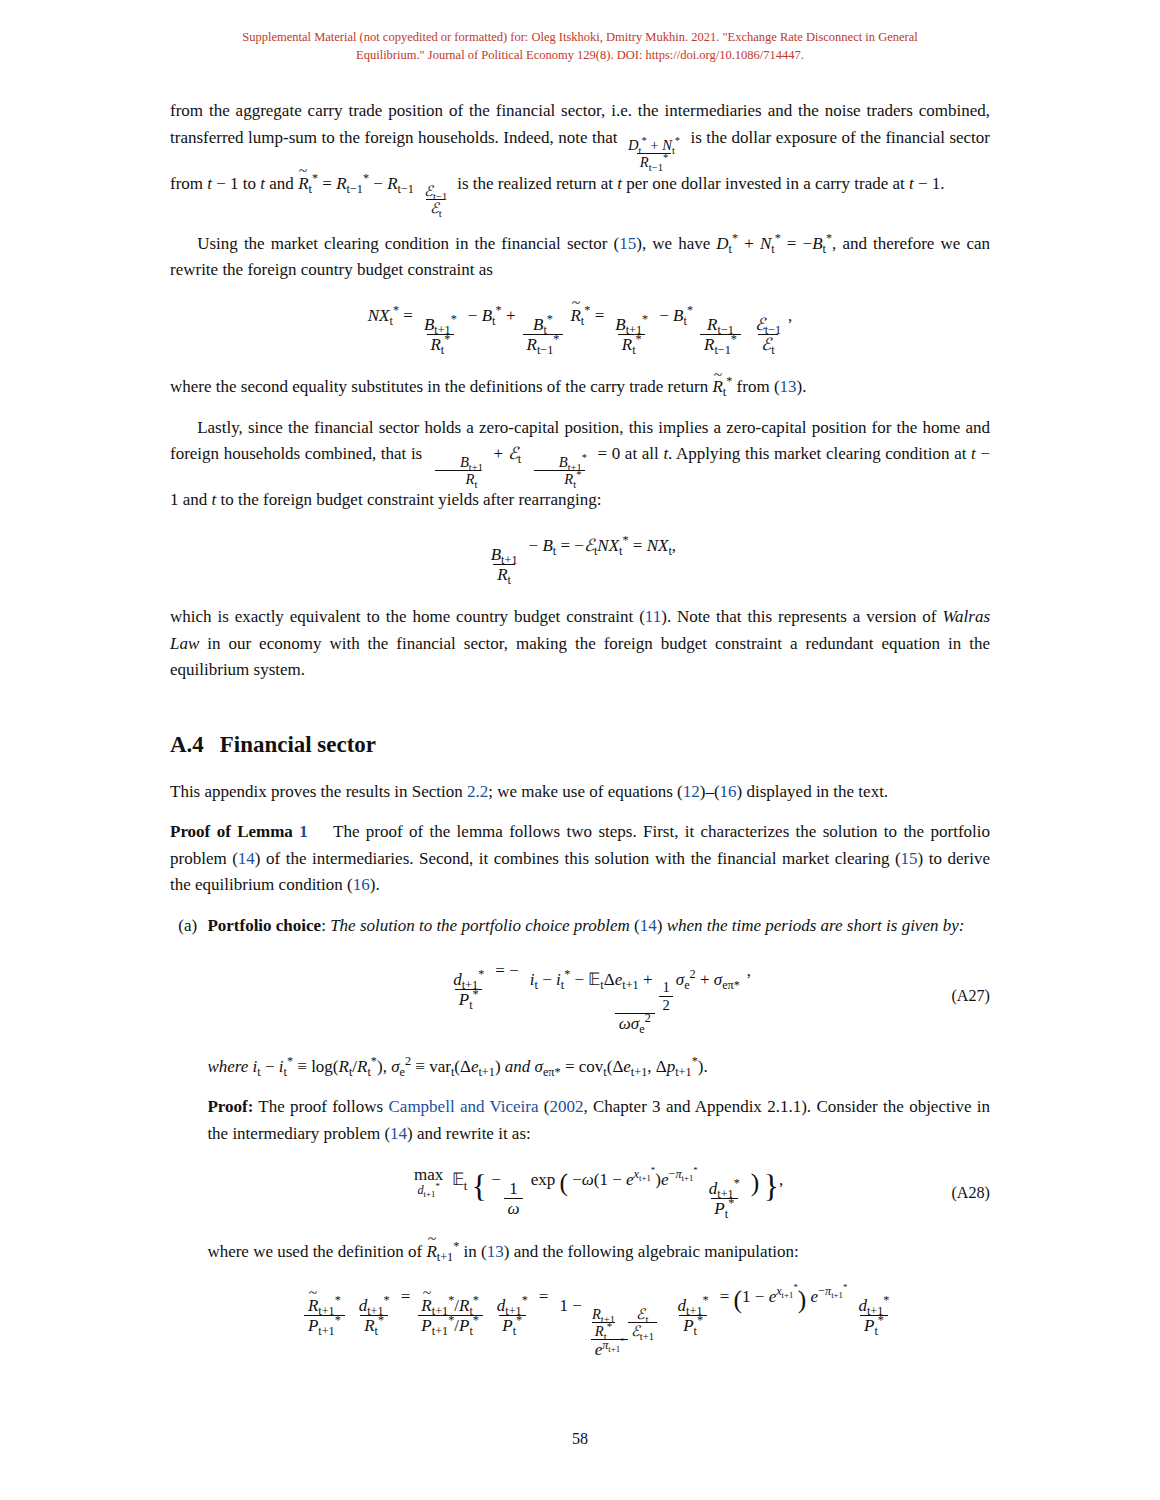Supplemental Material (not copyedited or formatted) for: Oleg Itskhoki, Dmitry Mukhin. 2021. "Exchange Rate Disconnect in General
Equilibrium." Journal of Political Economy 129(8). DOI: https://doi.org/10.1086/714447.
from the aggregate carry trade position of the financial sector, i.e. the intermediaries and the noise traders combined, transferred lump-sum to the foreign households. Indeed, note that Dt* + Nt*Rt−1* is the dollar exposure of the financial sector from t − 1 to t and Rt* = Rt−1* − Rt−1 ℰt−1 ℰt is the realized return at t per one dollar invested in a carry trade at t − 1.
Using the market clearing condition in the financial sector (15), we have Dt* + Nt* = −Bt*, and therefore we can rewrite the foreign country budget constraint as
NXt* = Bt+1*Rt* − Bt* + Bt*Rt−1* Rt* = Bt+1*Rt* − Bt* Rt−1 Rt−1* ℰt−1 ℰt,
where the second equality substitutes in the definitions of the carry trade return Rt* from (13).
Lastly, since the financial sector holds a zero-capital position, this implies a zero-capital position for the home and foreign households combined, that is Bt+1 Rt + ℰt Bt+1*Rt* = 0 at all t. Applying this market clearing condition at t − 1 and t to the foreign budget constraint yields after rearranging:
Bt+1 Rt − Bt = −ℰtNXt* = NXt,
which is exactly equivalent to the home country budget constraint (11). Note that this represents a version of Walras Law in our economy with the financial sector, making the foreign budget constraint a redundant equation in the equilibrium system.
A.4 Financial sector
This appendix proves the results in Section 2.2; we make use of equations (12)–(16) displayed in the text.
Proof of Lemma 1 The proof of the lemma follows two steps. First, it characterizes the solution to the portfolio problem (14) of the intermediaries. Second, it combines this solution with the financial market clearing (15) to derive the equilibrium condition (16).
(a)
Portfolio choice: The solution to the portfolio choice problem (14) when the time periods are short is given by:
dt+1*Pt* = − it − it* − 𝔼tΔet+1 + 12 σe2 + σeπ*ωσe2,
(A27)
where it − it* ≡ log(Rt/Rt*), σe2 ≡ vart(Δet+1) and σeπ* = covt(Δet+1, Δpt+1*).
Proof: The proof follows Campbell and Viceira (2002, Chapter 3 and Appendix 2.1.1). Consider the objective in the intermediary problem (14) and rewrite it as:
max dt+1* 𝔼t { −1 ω exp ( −ω(1 − ext+1*) e−πt+1* dt+1*Pt* ) },
(A28)
where we used the definition of Rt+1* in (13) and the following algebraic manipulation:
Rt+1*Pt+1* dt+1*Rt* = Rt+1*/Rt*Pt+1*/Pt* dt+1*Pt* = 1 − Rt+1 Rt* ℰt ℰt+1 eπt+1* dt+1*Pt* = (1 − ext+1*) e−πt+1* dt+1*Pt*
58